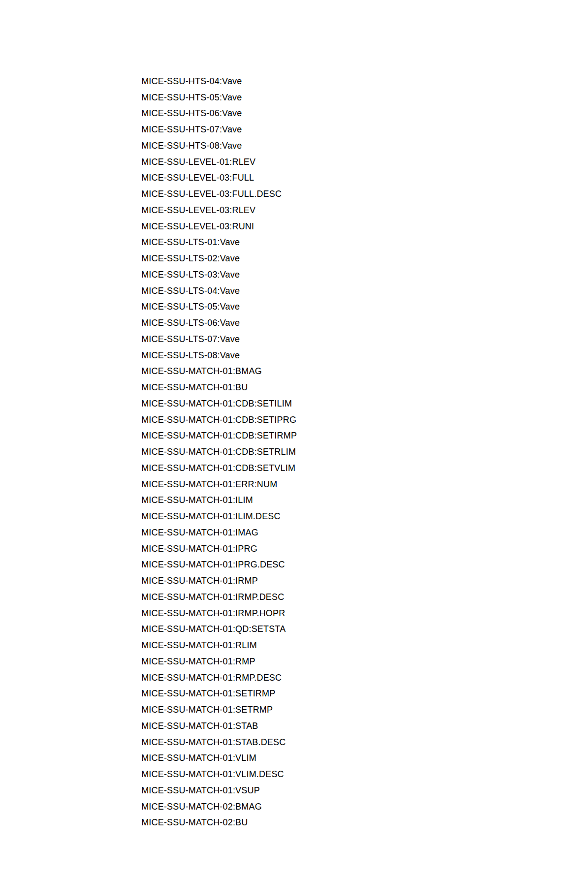MICE-SSU-HTS-04:Vave
MICE-SSU-HTS-05:Vave
MICE-SSU-HTS-06:Vave
MICE-SSU-HTS-07:Vave
MICE-SSU-HTS-08:Vave
MICE-SSU-LEVEL-01:RLEV
MICE-SSU-LEVEL-03:FULL
MICE-SSU-LEVEL-03:FULL.DESC
MICE-SSU-LEVEL-03:RLEV
MICE-SSU-LEVEL-03:RUNI
MICE-SSU-LTS-01:Vave
MICE-SSU-LTS-02:Vave
MICE-SSU-LTS-03:Vave
MICE-SSU-LTS-04:Vave
MICE-SSU-LTS-05:Vave
MICE-SSU-LTS-06:Vave
MICE-SSU-LTS-07:Vave
MICE-SSU-LTS-08:Vave
MICE-SSU-MATCH-01:BMAG
MICE-SSU-MATCH-01:BU
MICE-SSU-MATCH-01:CDB:SETILIM
MICE-SSU-MATCH-01:CDB:SETIPRG
MICE-SSU-MATCH-01:CDB:SETIRMP
MICE-SSU-MATCH-01:CDB:SETRLIM
MICE-SSU-MATCH-01:CDB:SETVLIM
MICE-SSU-MATCH-01:ERR:NUM
MICE-SSU-MATCH-01:ILIM
MICE-SSU-MATCH-01:ILIM.DESC
MICE-SSU-MATCH-01:IMAG
MICE-SSU-MATCH-01:IPRG
MICE-SSU-MATCH-01:IPRG.DESC
MICE-SSU-MATCH-01:IRMP
MICE-SSU-MATCH-01:IRMP.DESC
MICE-SSU-MATCH-01:IRMP.HOPR
MICE-SSU-MATCH-01:QD:SETSTA
MICE-SSU-MATCH-01:RLIM
MICE-SSU-MATCH-01:RMP
MICE-SSU-MATCH-01:RMP.DESC
MICE-SSU-MATCH-01:SETIRMP
MICE-SSU-MATCH-01:SETRMP
MICE-SSU-MATCH-01:STAB
MICE-SSU-MATCH-01:STAB.DESC
MICE-SSU-MATCH-01:VLIM
MICE-SSU-MATCH-01:VLIM.DESC
MICE-SSU-MATCH-01:VSUP
MICE-SSU-MATCH-02:BMAG
MICE-SSU-MATCH-02:BU